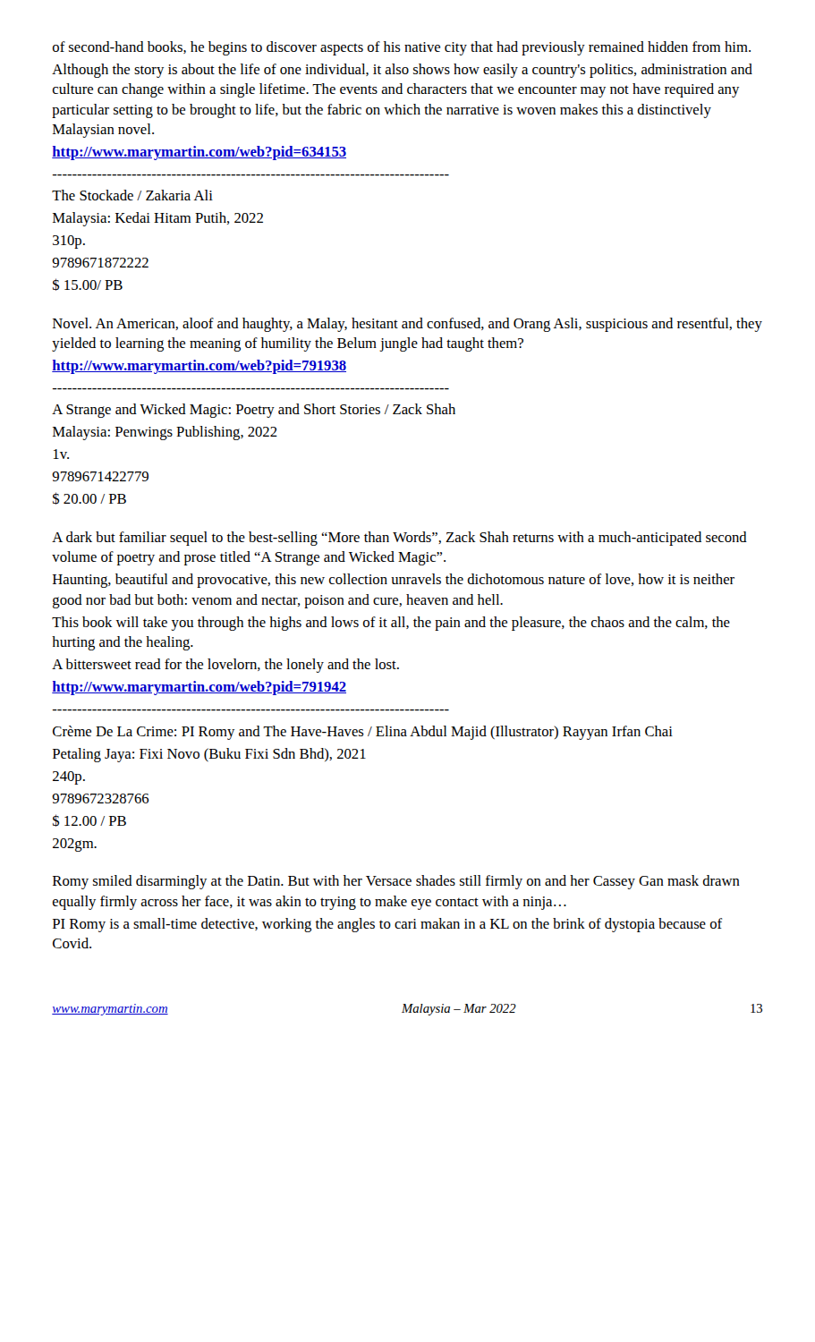of second-hand books, he begins to discover aspects of his native city that had previously remained hidden from him.
Although the story is about the life of one individual, it also shows how easily a country's politics, administration and culture can change within a single lifetime. The events and characters that we encounter may not have required any particular setting to be brought to life, but the fabric on which the narrative is woven makes this a distinctively Malaysian novel.
http://www.marymartin.com/web?pid=634153
--------------------------------------------------------------------------------
The Stockade / Zakaria Ali
Malaysia: Kedai Hitam Putih, 2022
310p.
9789671872222
$ 15.00/ PB
Novel. An American, aloof and haughty, a Malay, hesitant and confused, and Orang Asli, suspicious and resentful, they yielded to learning the meaning of humility the Belum jungle had taught them?
http://www.marymartin.com/web?pid=791938
--------------------------------------------------------------------------------
A Strange and Wicked Magic: Poetry and Short Stories / Zack Shah
Malaysia: Penwings Publishing, 2022
1v.
9789671422779
$ 20.00 / PB
A dark but familiar sequel to the best-selling “More than Words”, Zack Shah returns with a much-anticipated second volume of poetry and prose titled “A Strange and Wicked Magic”.
Haunting, beautiful and provocative, this new collection unravels the dichotomous nature of love, how it is neither good nor bad but both: venom and nectar, poison and cure, heaven and hell.
This book will take you through the highs and lows of it all, the pain and the pleasure, the chaos and the calm, the hurting and the healing.
A bittersweet read for the lovelorn, the lonely and the lost.
http://www.marymartin.com/web?pid=791942
--------------------------------------------------------------------------------
Crème De La Crime: PI Romy and The Have-Haves / Elina Abdul Majid (Illustrator) Rayyan Irfan Chai
Petaling Jaya: Fixi Novo (Buku Fixi Sdn Bhd), 2021
240p.
9789672328766
$ 12.00 / PB
202gm.
Romy smiled disarmingly at the Datin. But with her Versace shades still firmly on and her Cassey Gan mask drawn equally firmly across her face, it was akin to trying to make eye contact with a ninja…
PI Romy is a small-time detective, working the angles to cari makan in a KL on the brink of dystopia because of Covid.
www.marymartin.com Malaysia – Mar 2022 13